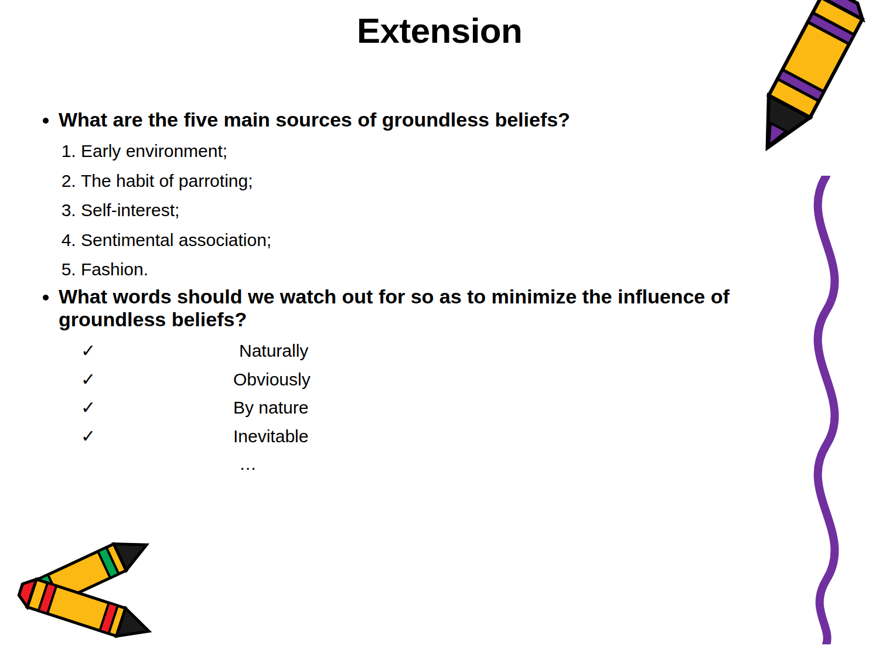Extension
What are the five main sources of groundless beliefs?
Early environment;
The habit of parroting;
Self-interest;
Sentimental association;
Fashion.
What words should we watch out for so as to minimize the influence of groundless beliefs?
✓Naturally
✓Obviously
✓By nature
✓Inevitable
…